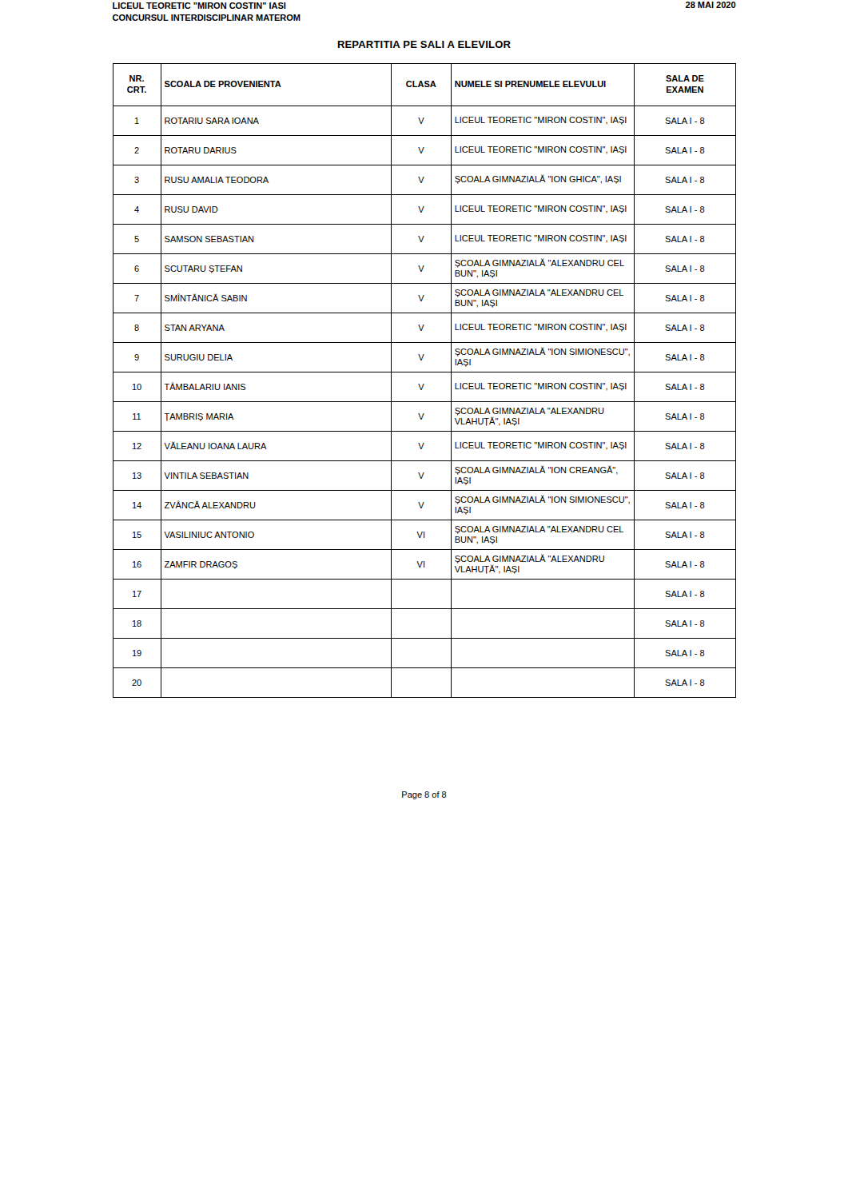LICEUL TEORETIC "MIRON COSTIN" IASI
CONCURSUL INTERDISCIPLINAR MATEROM
28 MAI 2020
REPARTITIA PE SALI A ELEVILOR
| NR. CRT. | SCOALA DE PROVENIENTA | CLASA | NUMELE SI PRENUMELE ELEVULUI | SALA DE EXAMEN |
| --- | --- | --- | --- | --- |
| 1 | ROTARIU SARA IOANA | V | LICEUL TEORETIC "MIRON COSTIN", IAȘI | SALA I - 8 |
| 2 | ROTARU DARIUS | V | LICEUL TEORETIC "MIRON COSTIN", IAȘI | SALA I - 8 |
| 3 | RUSU AMALIA TEODORA | V | ȘCOALA GIMNAZIALĂ "ION GHICA", IAȘI | SALA I - 8 |
| 4 | RUSU DAVID | V | LICEUL TEORETIC "MIRON COSTIN", IAȘI | SALA I - 8 |
| 5 | SAMSON SEBASTIAN | V | LICEUL TEORETIC "MIRON COSTIN", IAȘI | SALA I - 8 |
| 6 | SCUTARU ȘTEFAN | V | ȘCOALA GIMNAZIALĂ "ALEXANDRU CEL BUN", IAȘI | SALA I - 8 |
| 7 | SMÎNTĂNICĂ SABIN | V | ȘCOALA GIMNAZIALA "ALEXANDRU CEL BUN", IAȘI | SALA I - 8 |
| 8 | STAN ARYANA | V | LICEUL TEORETIC "MIRON COSTIN", IAȘI | SALA I - 8 |
| 9 | SURUGIU DELIA | V | ȘCOALA GIMNAZIALĂ "ION SIMIONESCU", IAȘI | SALA I - 8 |
| 10 | TÂMBALARIU IANIS | V | LICEUL TEORETIC "MIRON COSTIN", IAȘI | SALA I - 8 |
| 11 | ȚAMBRIȘ MARIA | V | ȘCOALA GIMNAZIALA "ALEXANDRU VLAHUȚĂ", IAȘI | SALA I - 8 |
| 12 | VĂLEANU IOANA LAURA | V | LICEUL TEORETIC "MIRON COSTIN", IAȘI | SALA I - 8 |
| 13 | VINTILA SEBASTIAN | V | ȘCOALA GIMNAZIALĂ "ION CREANGĂ", IAȘI | SALA I - 8 |
| 14 | ZVÂNCĂ ALEXANDRU | V | ȘCOALA GIMNAZIALĂ "ION SIMIONESCU", IAȘI | SALA I - 8 |
| 15 | VASILINIUC ANTONIO | VI | ȘCOALA GIMNAZIALA "ALEXANDRU CEL BUN", IAȘI | SALA I - 8 |
| 16 | ZAMFIR DRAGOȘ | VI | ȘCOALA GIMNAZIALĂ "ALEXANDRU VLAHUȚĂ", IAȘI | SALA I - 8 |
| 17 | | | | SALA I - 8 |
| 18 | | | | SALA I - 8 |
| 19 | | | | SALA I - 8 |
| 20 | | | | SALA I - 8 |
Page 8 of 8